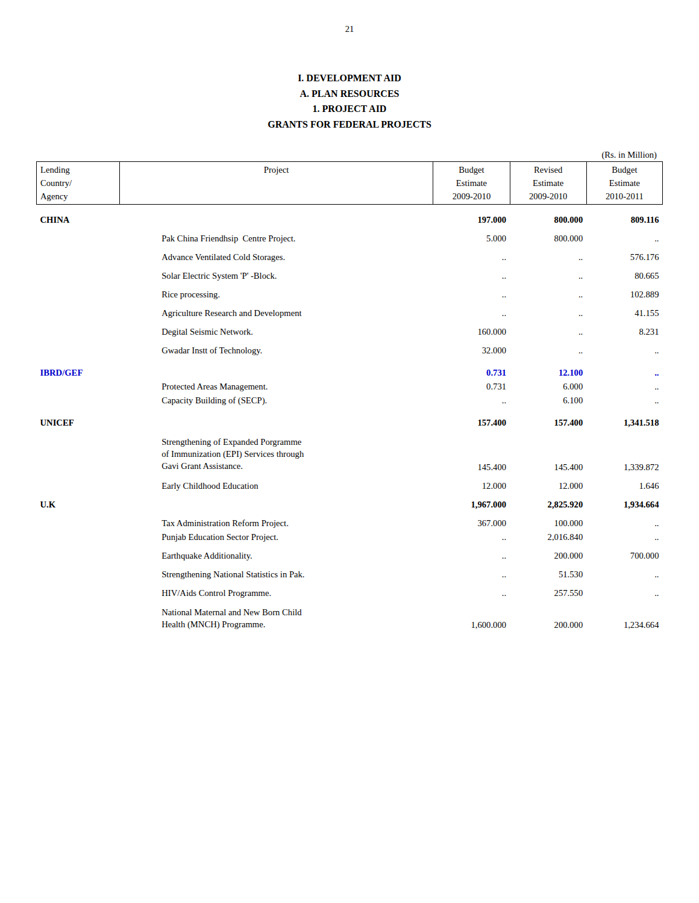21
I. DEVELOPMENT AID
A. PLAN RESOURCES
1. PROJECT AID
GRANTS FOR FEDERAL PROJECTS
(Rs. in Million)
| Lending Country/ Agency | Project | Budget Estimate 2009-2010 | Revised Estimate 2009-2010 | Budget Estimate 2010-2011 |
| --- | --- | --- | --- | --- |
| CHINA | | 197.000 | 800.000 | 809.116 |
| | Pak China Friendhsip Centre Project. | 5.000 | 800.000 | .. |
| | Advance Ventilated Cold Storages. | .. | .. | 576.176 |
| | Solar Electric System 'P' -Block. | .. | .. | 80.665 |
| | Rice processing. | .. | .. | 102.889 |
| | Agriculture Research and Development | .. | .. | 41.155 |
| | Degital Seismic Network. | 160.000 | .. | 8.231 |
| | Gwadar Instt of Technology. | 32.000 | .. | .. |
| IBRD/GEF | | 0.731 | 12.100 | .. |
| | Protected Areas Management. | 0.731 | 6.000 | .. |
| | Capacity Building of (SECP). | .. | 6.100 | .. |
| UNICEF | | 157.400 | 157.400 | 1,341.518 |
| | Strengthening of Expanded Porgramme of Immunization (EPI) Services through Gavi Grant Assistance. | 145.400 | 145.400 | 1,339.872 |
| | Early Childhood Education | 12.000 | 12.000 | 1.646 |
| U.K | | 1,967.000 | 2,825.920 | 1,934.664 |
| | Tax Administration Reform Project. | 367.000 | 100.000 | .. |
| | Punjab Education Sector Project. | .. | 2,016.840 | .. |
| | Earthquake Additionality. | .. | 200.000 | 700.000 |
| | Strengthening National Statistics in Pak. | .. | 51.530 | .. |
| | HIV/Aids Control Programme. | .. | 257.550 | .. |
| | National Maternal and New Born Child Health (MNCH) Programme. | 1,600.000 | 200.000 | 1,234.664 |